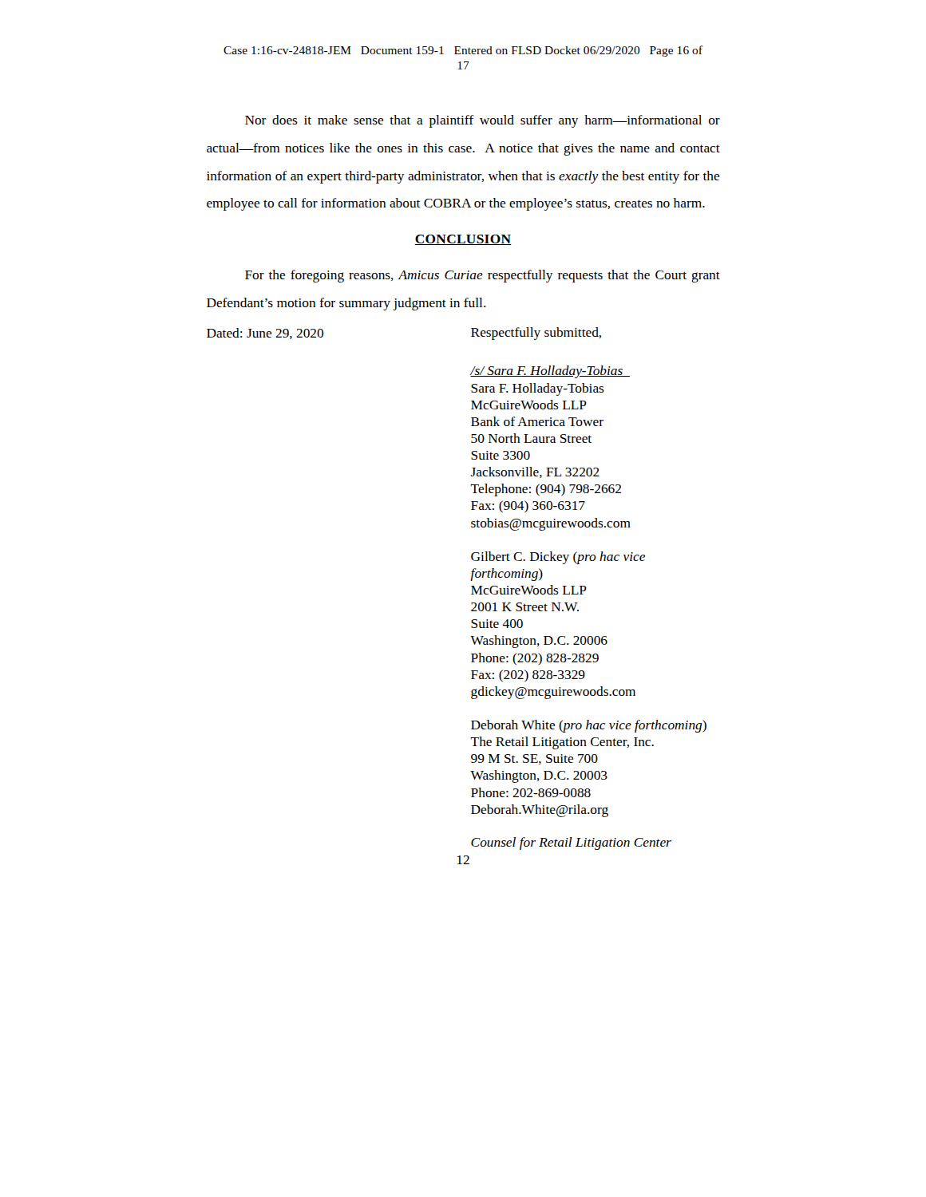Case 1:16-cv-24818-JEM Document 159-1 Entered on FLSD Docket 06/29/2020 Page 16 of
17
Nor does it make sense that a plaintiff would suffer any harm—informational or actual—from notices like the ones in this case. A notice that gives the name and contact information of an expert third-party administrator, when that is exactly the best entity for the employee to call for information about COBRA or the employee’s status, creates no harm.
CONCLUSION
For the foregoing reasons, Amicus Curiae respectfully requests that the Court grant Defendant’s motion for summary judgment in full.
Dated: June 29, 2020
Respectfully submitted,
/s/ Sara F. Holladay-Tobias
Sara F. Holladay-Tobias
McGuireWoods LLP
Bank of America Tower
50 North Laura Street
Suite 3300
Jacksonville, FL 32202
Telephone: (904) 798-2662
Fax: (904) 360-6317
stobias@mcguirewoods.com
Gilbert C. Dickey (pro hac vice forthcoming)
McGuireWoods LLP
2001 K Street N.W.
Suite 400
Washington, D.C. 20006
Phone: (202) 828-2829
Fax: (202) 828-3329
gdickey@mcguirewoods.com
Deborah White (pro hac vice forthcoming)
The Retail Litigation Center, Inc.
99 M St. SE, Suite 700
Washington, D.C. 20003
Phone: 202-869-0088
Deborah.White@rila.org
Counsel for Retail Litigation Center
12